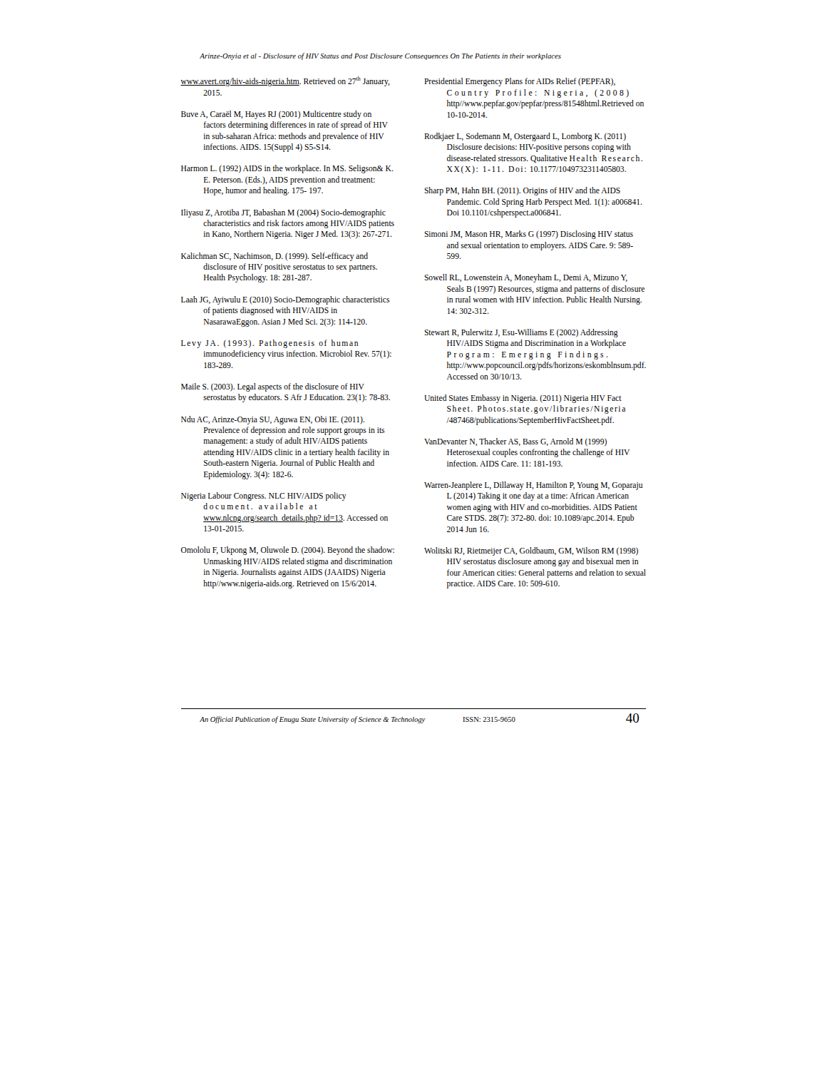Arinze-Onyia et al - Disclosure of HIV Status and Post Disclosure Consequences On The Patients in their workplaces
www.avert.org/hiv-aids-nigeria.htm. Retrieved on 27th January, 2015.
Buve A, Caraël M, Hayes RJ (2001) Multicentre study on factors determining differences in rate of spread of HIV in sub-saharan Africa: methods and prevalence of HIV infections. AIDS. 15(Suppl 4) S5-S14.
Harmon L. (1992) AIDS in the workplace. In MS. Seligson& K. E. Peterson. (Eds.), AIDS prevention and treatment: Hope, humor and healing. 175- 197.
Iliyasu Z, Arotiba JT, Babashan M (2004) Socio-demographic characteristics and risk factors among HIV/AIDS patients in Kano, Northern Nigeria. Niger J Med. 13(3): 267-271.
Kalichman SC, Nachimson, D. (1999). Self-efficacy and disclosure of HIV positive serostatus to sex partners. Health Psychology. 18: 281-287.
Laah JG, Ayiwulu E (2010) Socio-Demographic characteristics of patients diagnosed with HIV/AIDS in NasarawaEggon. Asian J Med Sci. 2(3): 114-120.
Levy JA. (1993). Pathogenesis of human immunodeficiency virus infection. Microbiol Rev. 57(1): 183-289.
Maile S. (2003). Legal aspects of the disclosure of HIV serostatus by educators. S Afr J Education. 23(1): 78-83.
Ndu AC, Arinze-Onyia SU, Aguwa EN, Obi IE. (2011). Prevalence of depression and role support groups in its management: a study of adult HIV/AIDS patients attending HIV/AIDS clinic in a tertiary health facility in South-eastern Nigeria. Journal of Public Health and Epidemiology. 3(4): 182-6.
Nigeria Labour Congress. NLC HIV/AIDS policy document. available at www.nlcng.org/search_details.php? id=13. Accessed on 13-01-2015.
Omololu F, Ukpong M, Oluwole D. (2004). Beyond the shadow: Unmasking HIV/AIDS related stigma and discrimination in Nigeria. Journalists against AIDS (JAAIDS) Nigeria http//www.nigeria-aids.org. Retrieved on 15/6/2014.
Presidential Emergency Plans for AIDs Relief (PEPFAR), Country Profile: Nigeria, (2008) http//www.pepfar.gov/pepfar/press/81548html.Retrieved on 10-10-2014.
Rodkjaer L, Sodemann M, Ostergaard L, Lomborg K. (2011) Disclosure decisions: HIV-positive persons coping with disease-related stressors. Qualitative Health Research. XX(X): 1-11. Doi: 10.1177/1049732311405803.
Sharp PM, Hahn BH. (2011). Origins of HIV and the AIDS Pandemic. Cold Spring Harb Perspect Med. 1(1): a006841. Doi 10.1101/cshperspect.a006841.
Simoni JM, Mason HR, Marks G (1997) Disclosing HIV status and sexual orientation to employers. AIDS Care. 9: 589-599.
Sowell RL, Lowenstein A, Moneyham L, Demi A, Mizuno Y, Seals B (1997) Resources, stigma and patterns of disclosure in rural women with HIV infection. Public Health Nursing. 14: 302-312.
Stewart R, Pulerwitz J, Esu-Williams E (2002) Addressing HIV/AIDS Stigma and Discrimination in a Workplace Program: Emerging Findings. http://www.popcouncil.org/pdfs/horizons/eskomblnsum.pdf. Accessed on 30/10/13.
United States Embassy in Nigeria. (2011) Nigeria HIV Fact Sheet. Photos.state.gov/libraries/Nigeria /487468/publications/SeptemberHivFactSheet.pdf.
VanDevanter N, Thacker AS, Bass G, Arnold M (1999) Heterosexual couples confronting the challenge of HIV infection. AIDS Care. 11: 181-193.
Warren-Jeanplere L, Dillaway H, Hamilton P, Young M, Goparaju L (2014) Taking it one day at a time: African American women aging with HIV and co-morbidities. AIDS Patient Care STDS. 28(7): 372-80. doi: 10.1089/apc.2014. Epub 2014 Jun 16.
Wolitski RJ, Rietmeijer CA, Goldbaum, GM, Wilson RM (1998) HIV serostatus disclosure among gay and bisexual men in four American cities: General patterns and relation to sexual practice. AIDS Care. 10: 509-610.
An Official Publication of Enugu State University of Science & TechnologyISSN: 2315-9650
40